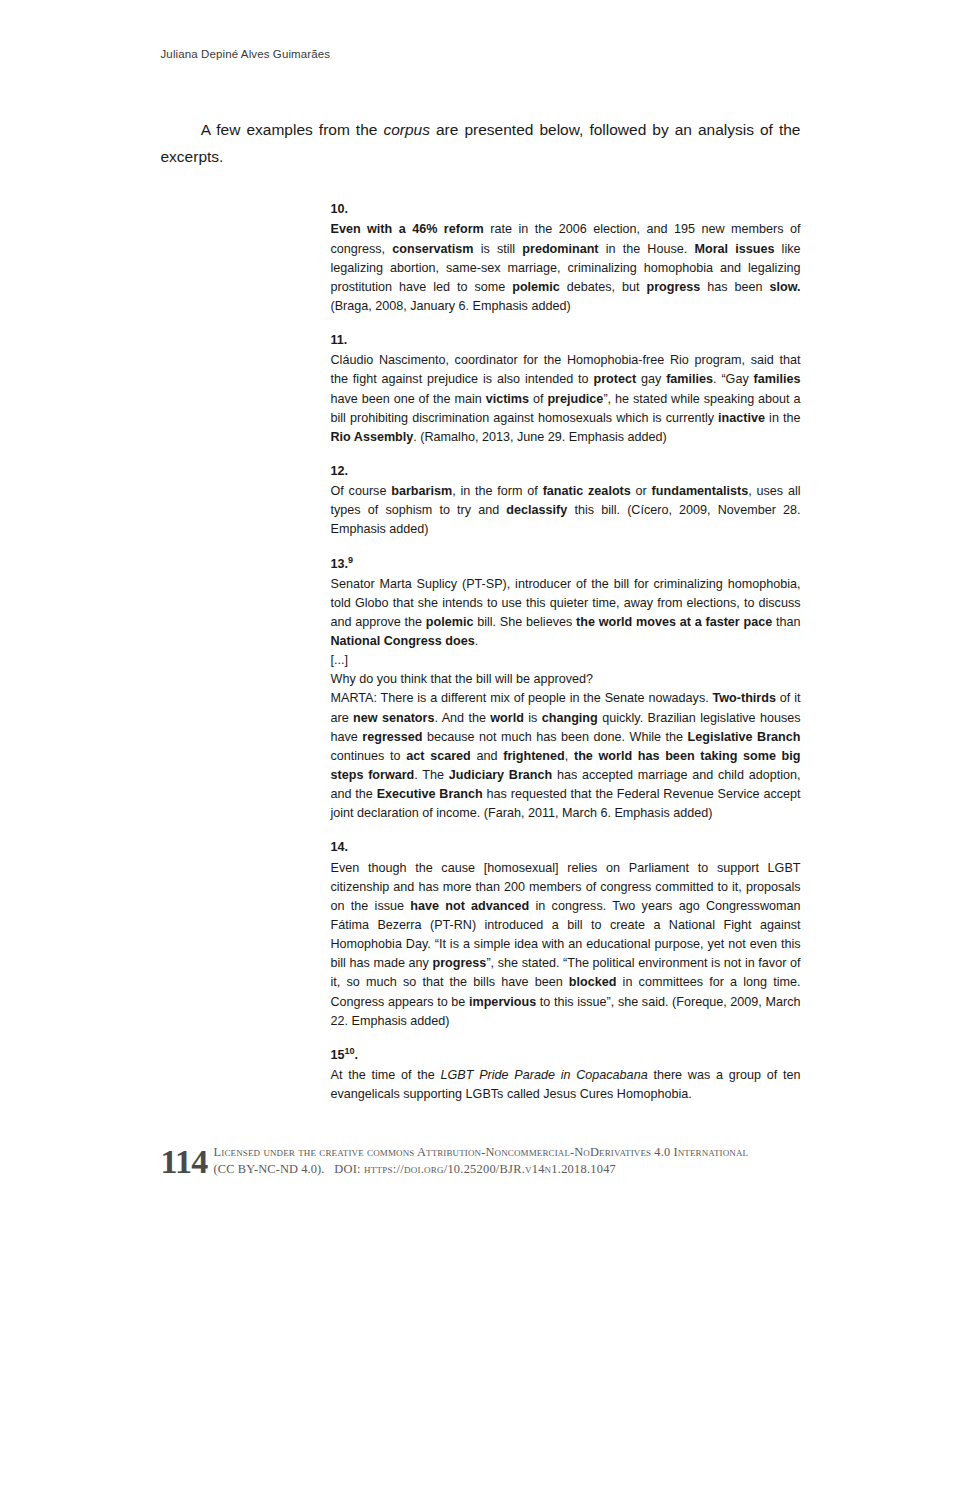Juliana Depiné Alves Guimarães
A few examples from the corpus are presented below, followed by an analysis of the excerpts.
10.
Even with a 46% reform rate in the 2006 election, and 195 new members of congress, conservatism is still predominant in the House. Moral issues like legalizing abortion, same-sex marriage, criminalizing homophobia and legalizing prostitution have led to some polemic debates, but progress has been slow. (Braga, 2008, January 6. Emphasis added)
11.
Cláudio Nascimento, coordinator for the Homophobia-free Rio program, said that the fight against prejudice is also intended to protect gay families. “Gay families have been one of the main victims of prejudice”, he stated while speaking about a bill prohibiting discrimination against homosexuals which is currently inactive in the Rio Assembly. (Ramalho, 2013, June 29. Emphasis added)
12.
Of course barbarism, in the form of fanatic zealots or fundamentalists, uses all types of sophism to try and declassify this bill. (Cícero, 2009, November 28. Emphasis added)
13.9
Senator Marta Suplicy (PT-SP), introducer of the bill for criminalizing homophobia, told Globo that she intends to use this quieter time, away from elections, to discuss and approve the polemic bill. She believes the world moves at a faster pace than National Congress does.
[...]
Why do you think that the bill will be approved?
MARTA: There is a different mix of people in the Senate nowadays. Two-thirds of it are new senators. And the world is changing quickly. Brazilian legislative houses have regressed because not much has been done. While the Legislative Branch continues to act scared and frightened, the world has been taking some big steps forward. The Judiciary Branch has accepted marriage and child adoption, and the Executive Branch has requested that the Federal Revenue Service accept joint declaration of income. (Farah, 2011, March 6. Emphasis added)
14.
Even though the cause [homosexual] relies on Parliament to support LGBT citizenship and has more than 200 members of congress committed to it, proposals on the issue have not advanced in congress. Two years ago Congresswoman Fátima Bezerra (PT-RN) introduced a bill to create a National Fight against Homophobia Day. “It is a simple idea with an educational purpose, yet not even this bill has made any progress”, she stated. “The political environment is not in favor of it, so much so that the bills have been blocked in committees for a long time. Congress appears to be impervious to this issue”, she said. (Foreque, 2009, March 22. Emphasis added)
1510.
At the time of the LGBT Pride Parade in Copacabana there was a group of ten evangelicals supporting LGBTs called Jesus Cures Homophobia.
114
Licensed under the creative commons Attribution-Noncommercial-NoDerivatives 4.0 International
(CC BY-NC-ND 4.0). DOI: https://doi.org/10.25200/BJR.v14n1.2018.1047